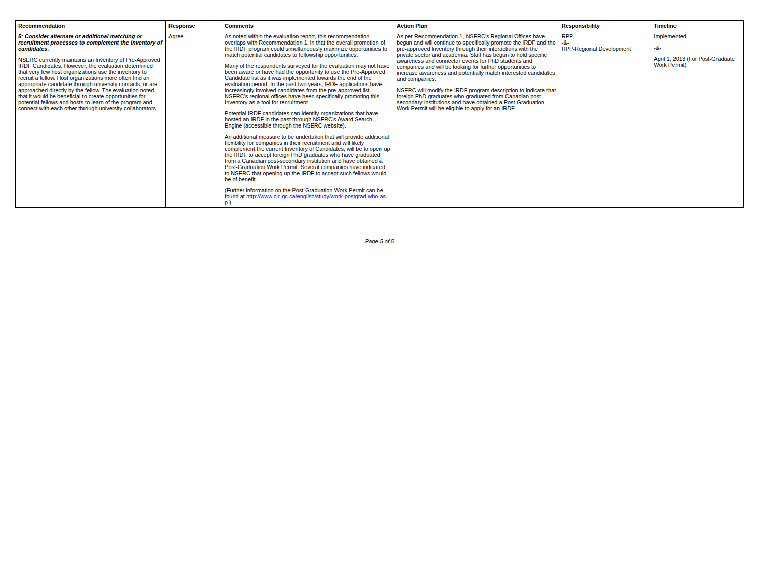| Recommendation | Response | Comments | Action Plan | Responsibility | Timeline |
| --- | --- | --- | --- | --- | --- |
| 5: Consider alternate or additional matching or recruitment processes to complement the inventory of candidates. NSERC currently maintains an Inventory of Pre-Approved IRDF Candidates. However, the evaluation determined that very few host organizations use the inventory to recruit a fellow. Host organizations more often find an appropriate candidate through university contacts, or are approached directly by the fellow. The evaluation noted that it would be beneficial to create opportunities for potential fellows and hosts to learn of the program and connect with each other through university collaborators. | Agree | As noted within the evaluation report, this recommendation overlaps with Recommendation 1, in that the overall promotion of the IRDF program could simultaneously maximize opportunities to match potential candidates to fellowship opportunities. Many of the respondents surveyed for the evaluation may not have been aware or have had the opportunity to use the Pre-Approved Candidate list as it was implemented towards the end of the evaluation period. In the past two years, IRDF applications have increasingly involved candidates from the pre-approved list. NSERC's regional offices have been specifically promoting this Inventory as a tool for recruitment. Potential IRDF candidates can identify organizations that have hosted an IRDF in the past through NSERC's Award Search Engine (accessible through the NSERC website). An additional measure to be undertaken that will provide additional flexibility for companies in their recruitment and will likely complement the current Inventory of Candidates, will be to open up the IRDF to accept foreign PhD graduates who have graduated from a Canadian post-secondary institution and have obtained a Post-Graduation Work Permit. Several companies have indicated to NSERC that opening up the IRDF to accept such fellows would be of benefit. (Further information on the Post-Graduation Work Permit can be found at http://www.cic.gc.ca/english/study/work-postgrad-who.asp .) | As per Recommendation 1, NSERC's Regional Offices have begun and will continue to specifically promote the IRDF and the pre-approved Inventory through their interactions with the private sector and academia. Staff has begun to hold specific awareness and connector events for PhD students and companies and will be looking for further opportunities to increase awareness and potentially match interested candidates and companies. NSERC will modify the IRDF program description to indicate that foreign PhD graduates who graduated from Canadian post-secondary institutions and have obtained a Post-Graduation Work Permit will be eligible to apply for an IRDF. | RPP -&- RPP-Regional Development | Implemented -&- April 1, 2013 (For Post-Graduate Work Permit) |
Page 5 of 5